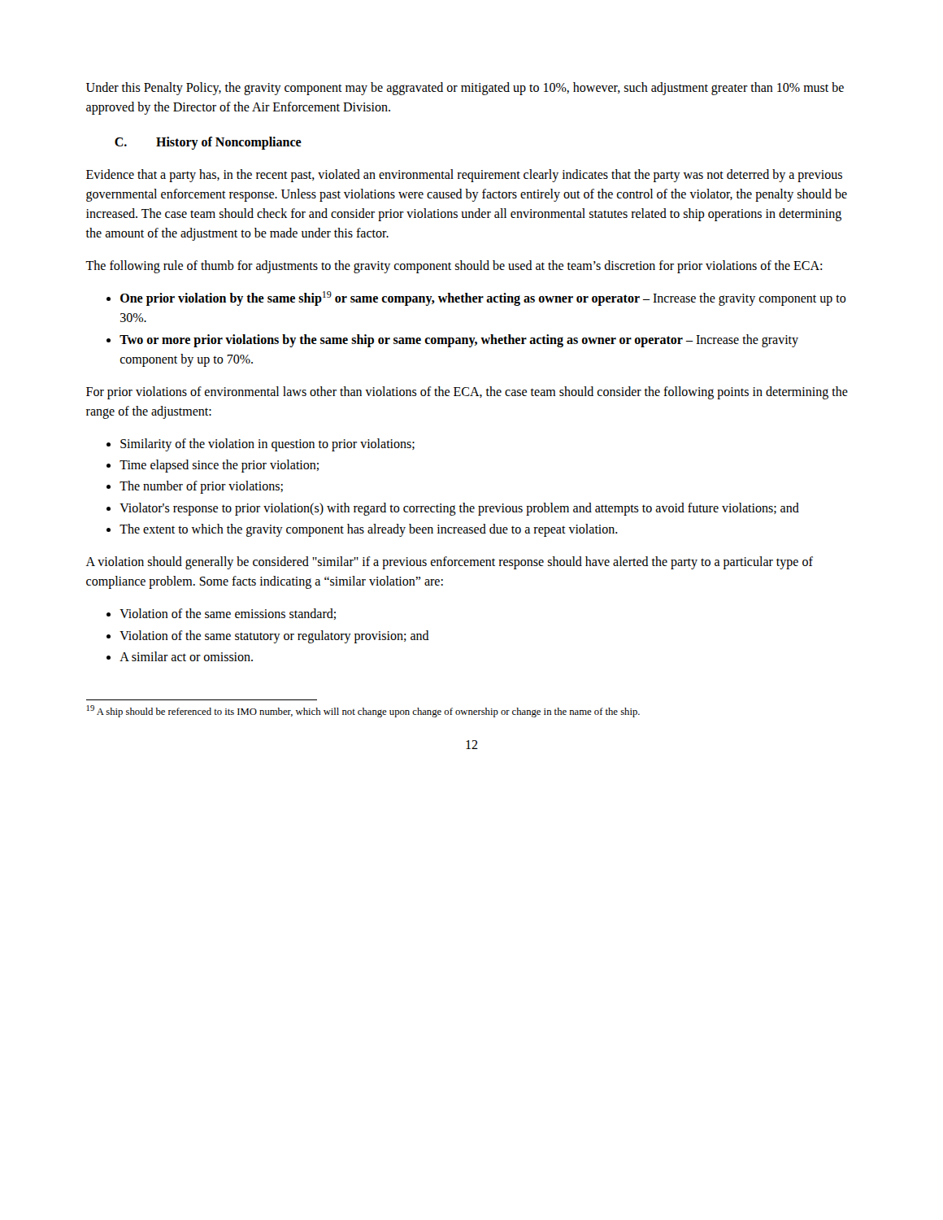Under this Penalty Policy, the gravity component may be aggravated or mitigated up to 10%, however, such adjustment greater than 10% must be approved by the Director of the Air Enforcement Division.
C. History of Noncompliance
Evidence that a party has, in the recent past, violated an environmental requirement clearly indicates that the party was not deterred by a previous governmental enforcement response. Unless past violations were caused by factors entirely out of the control of the violator, the penalty should be increased. The case team should check for and consider prior violations under all environmental statutes related to ship operations in determining the amount of the adjustment to be made under this factor.
The following rule of thumb for adjustments to the gravity component should be used at the team’s discretion for prior violations of the ECA:
One prior violation by the same ship19 or same company, whether acting as owner or operator – Increase the gravity component up to 30%.
Two or more prior violations by the same ship or same company, whether acting as owner or operator – Increase the gravity component by up to 70%.
For prior violations of environmental laws other than violations of the ECA, the case team should consider the following points in determining the range of the adjustment:
Similarity of the violation in question to prior violations;
Time elapsed since the prior violation;
The number of prior violations;
Violator's response to prior violation(s) with regard to correcting the previous problem and attempts to avoid future violations; and
The extent to which the gravity component has already been increased due to a repeat violation.
A violation should generally be considered "similar" if a previous enforcement response should have alerted the party to a particular type of compliance problem. Some facts indicating a “similar violation” are:
Violation of the same emissions standard;
Violation of the same statutory or regulatory provision; and
A similar act or omission.
19 A ship should be referenced to its IMO number, which will not change upon change of ownership or change in the name of the ship.
12